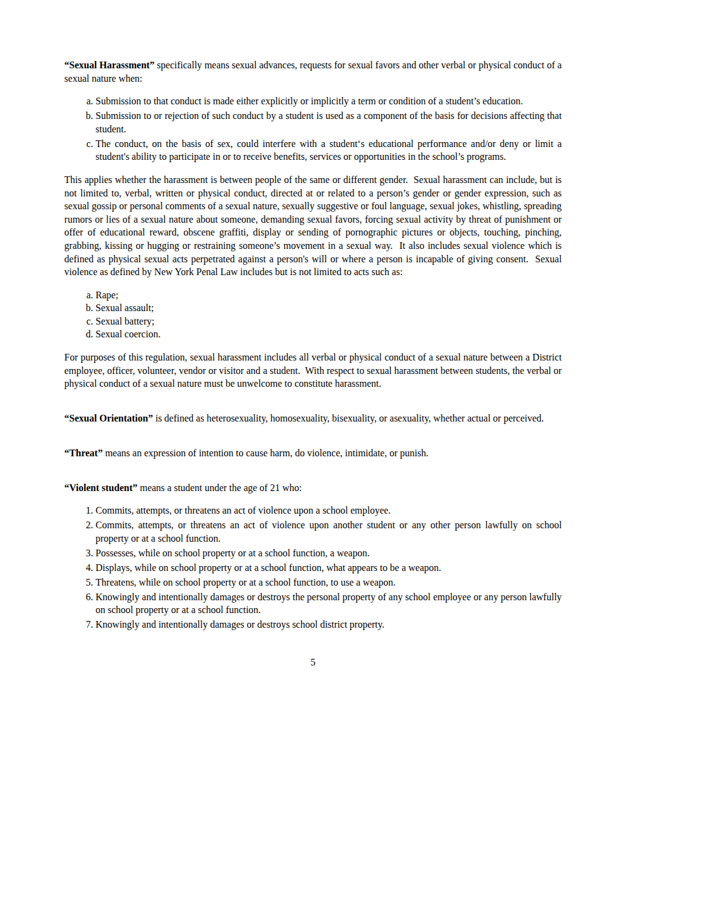“Sexual Harassment” specifically means sexual advances, requests for sexual favors and other verbal or physical conduct of a sexual nature when:
Submission to that conduct is made either explicitly or implicitly a term or condition of a student’s education.
Submission to or rejection of such conduct by a student is used as a component of the basis for decisions affecting that student.
The conduct, on the basis of sex, could interfere with a student‘s educational performance and/or deny or limit a student's ability to participate in or to receive benefits, services or opportunities in the school’s programs.
This applies whether the harassment is between people of the same or different gender. Sexual harassment can include, but is not limited to, verbal, written or physical conduct, directed at or related to a person’s gender or gender expression, such as sexual gossip or personal comments of a sexual nature, sexually suggestive or foul language, sexual jokes, whistling, spreading rumors or lies of a sexual nature about someone, demanding sexual favors, forcing sexual activity by threat of punishment or offer of educational reward, obscene graffiti, display or sending of pornographic pictures or objects, touching, pinching, grabbing, kissing or hugging or restraining someone’s movement in a sexual way. It also includes sexual violence which is defined as physical sexual acts perpetrated against a person's will or where a person is incapable of giving consent. Sexual violence as defined by New York Penal Law includes but is not limited to acts such as:
Rape;
Sexual assault;
Sexual battery;
Sexual coercion.
For purposes of this regulation, sexual harassment includes all verbal or physical conduct of a sexual nature between a District employee, officer, volunteer, vendor or visitor and a student. With respect to sexual harassment between students, the verbal or physical conduct of a sexual nature must be unwelcome to constitute harassment.
“Sexual Orientation” is defined as heterosexuality, homosexuality, bisexuality, or asexuality, whether actual or perceived.
“Threat” means an expression of intention to cause harm, do violence, intimidate, or punish.
“Violent student” means a student under the age of 21 who:
Commits, attempts, or threatens an act of violence upon a school employee.
Commits, attempts, or threatens an act of violence upon another student or any other person lawfully on school property or at a school function.
Possesses, while on school property or at a school function, a weapon.
Displays, while on school property or at a school function, what appears to be a weapon.
Threatens, while on school property or at a school function, to use a weapon.
Knowingly and intentionally damages or destroys the personal property of any school employee or any person lawfully on school property or at a school function.
Knowingly and intentionally damages or destroys school district property.
5